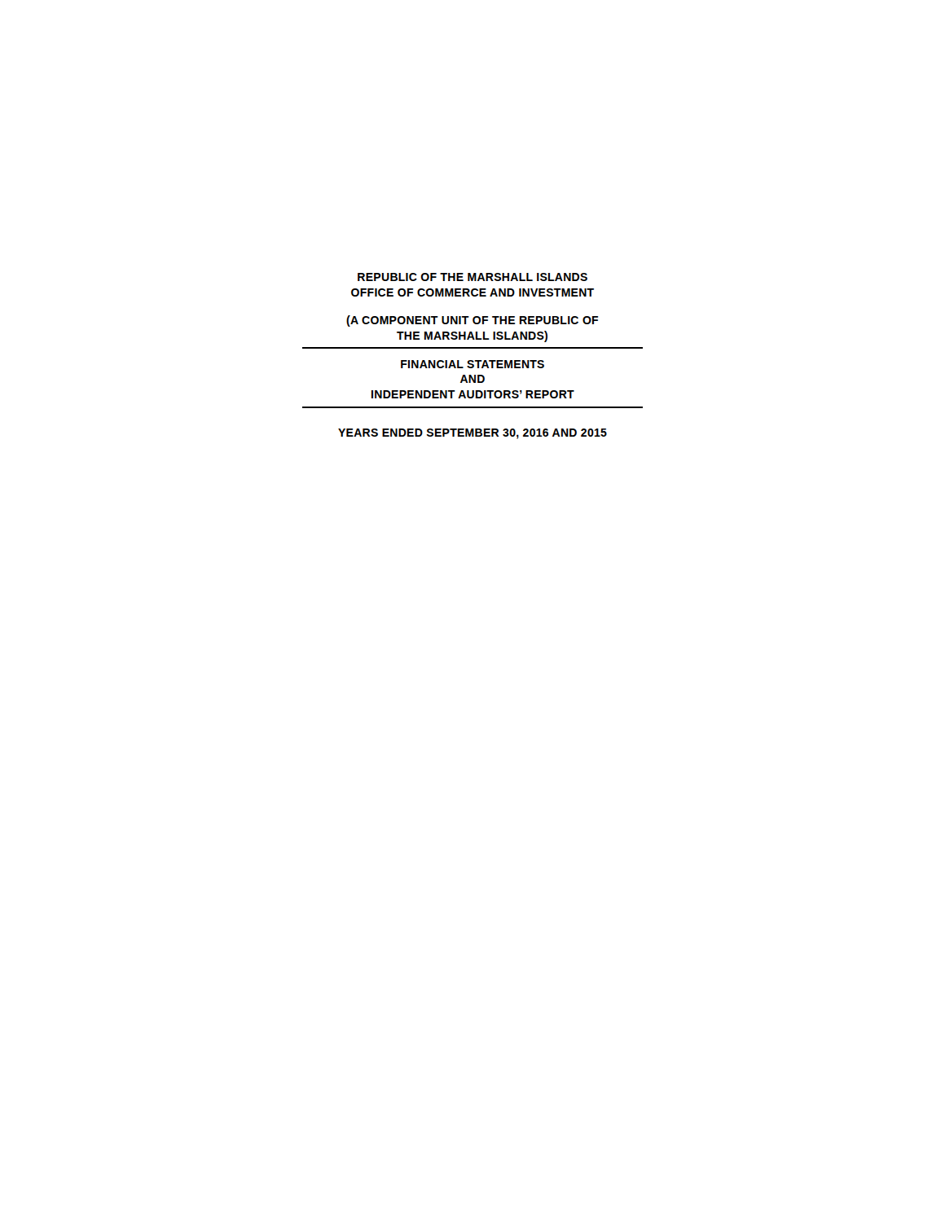REPUBLIC OF THE MARSHALL ISLANDS
OFFICE OF COMMERCE AND INVESTMENT
(A COMPONENT UNIT OF THE REPUBLIC OF
THE MARSHALL ISLANDS)
FINANCIAL STATEMENTS
AND
INDEPENDENT AUDITORS’ REPORT
YEARS ENDED SEPTEMBER 30, 2016 AND 2015